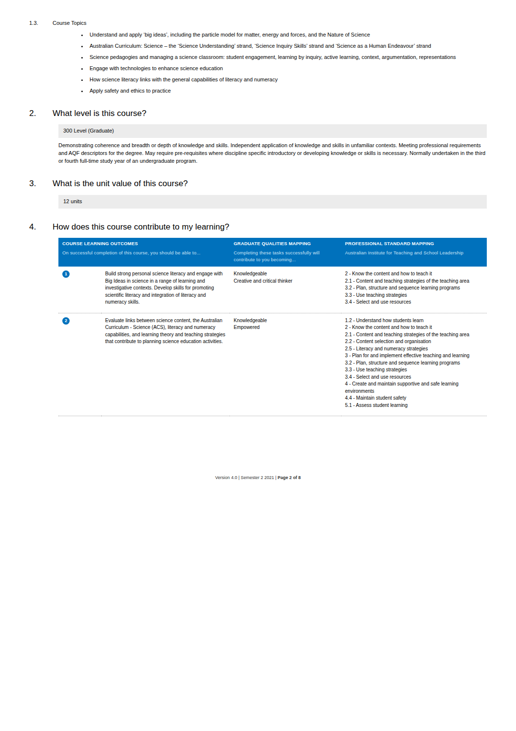1.3. Course Topics
Understand and apply ‘big ideas’, including the particle model for matter, energy and forces, and the Nature of Science
Australian Curriculum: Science – the ‘Science Understanding’ strand, ‘Science Inquiry Skills’ strand and ‘Science as a Human Endeavour’ strand
Science pedagogies and managing a science classroom: student engagement, learning by inquiry, active learning, context, argumentation, representations
Engage with technologies to enhance science education
How science literacy links with the general capabilities of literacy and numeracy
Apply safety and ethics to practice
2. What level is this course?
300 Level (Graduate)
Demonstrating coherence and breadth or depth of knowledge and skills. Independent application of knowledge and skills in unfamiliar contexts. Meeting professional requirements and AQF descriptors for the degree. May require pre-requisites where discipline specific introductory or developing knowledge or skills is necessary. Normally undertaken in the third or fourth full-time study year of an undergraduate program.
3. What is the unit value of this course?
12 units
4. How does this course contribute to my learning?
| COURSE LEARNING OUTCOMES | GRADUATE QUALITIES MAPPING | PROFESSIONAL STANDARD MAPPING |
| --- | --- | --- |
| On successful completion of this course, you should be able to... | Completing these tasks successfully will contribute to you becoming... | Australian Institute for Teaching and School Leadership |
| 1 | Build strong personal science literacy and engage with Big Ideas in science in a range of learning and investigative contexts. Develop skills for promoting scientific literacy and integration of literacy and numeracy skills. | Knowledgeable Creative and critical thinker | 2 - Know the content and how to teach it 2.1 - Content and teaching strategies of the teaching area 3.2 - Plan, structure and sequence learning programs 3.3 - Use teaching strategies 3.4 - Select and use resources |
| 2 | Evaluate links between science content, the Australian Curriculum - Science (ACS), literacy and numeracy capabilities, and learning theory and teaching strategies that contribute to planning science education activities. | Knowledgeable Empowered | 1.2 - Understand how students learn 2 - Know the content and how to teach it 2.1 - Content and teaching strategies of the teaching area 2.2 - Content selection and organisation 2.5 - Literacy and numeracy strategies 3 - Plan for and implement effective teaching and learning 3.2 - Plan, structure and sequence learning programs 3.3 - Use teaching strategies 3.4 - Select and use resources 4 - Create and maintain supportive and safe learning environments 4.4 - Maintain student safety 5.1 - Assess student learning |
Version 4.0 | Semester 2 2021 | Page 2 of 8